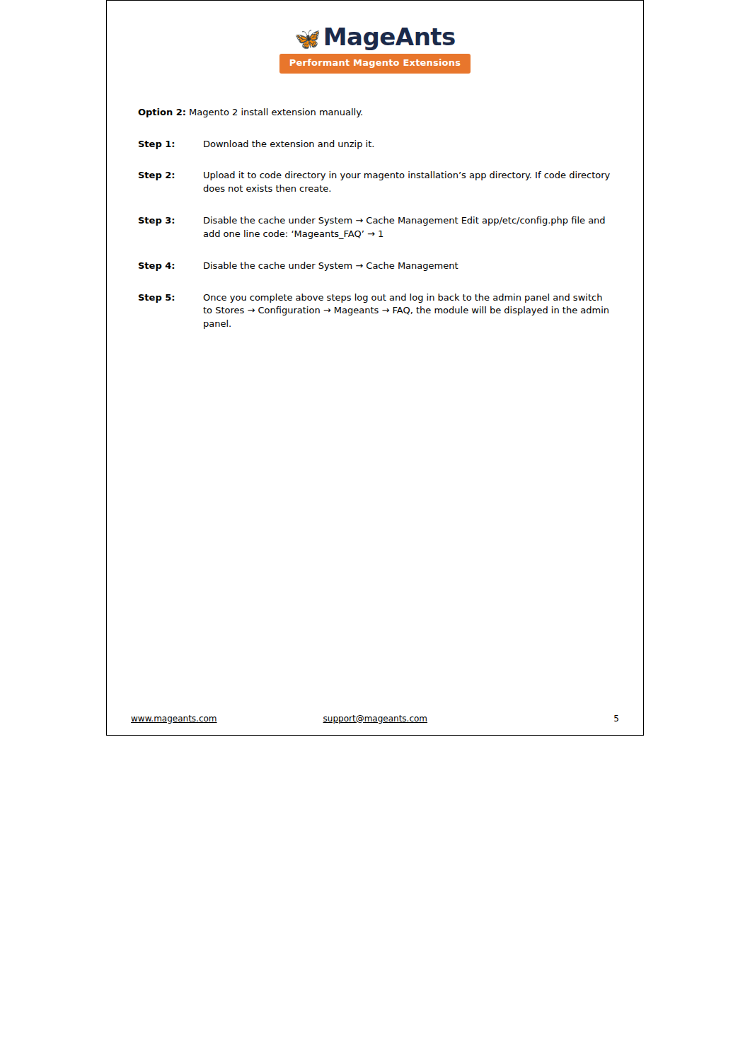🦋Mage Ants
Performant Magento Extensions
Option 2: Magento 2 install extension manually.
Step 1:
Download the extension and unzip it.
Step 2:
Upload it to code directory in your magento installation’s app directory. If code directory does not exists then create.
Step 3:
Disable the cache under System → Cache Management Edit app/etc/config.php file and add one line code: ‘Mageants_FAQ’ → 1
Step 4:
Disable the cache under System → Cache Management
Step 5:
Once you complete above steps log out and log in back to the admin panel and switch to Stores → Configuration → Mageants → FAQ, the module will be displayed in the admin panel.
www.mageants.com support@mageants.com 5